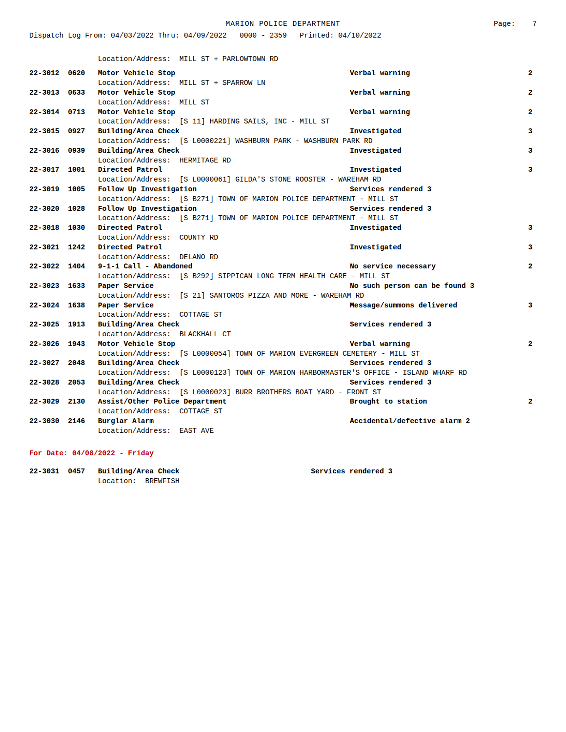MARION POLICE DEPARTMENT
Page: 7
Dispatch Log From: 04/03/2022 Thru: 04/09/2022 0000 - 2359 Printed: 04/10/2022
| | | Location/Address: MILL ST + PARLOWTOWN RD | | |
| 22-3012 | 0620 | Motor Vehicle Stop | Verbal warning | 2 |
| | | Location/Address: MILL ST + SPARROW LN |
| 22-3013 | 0633 | Motor Vehicle Stop | Verbal warning | 2 |
| | | Location/Address: MILL ST |
| 22-3014 | 0713 | Motor Vehicle Stop | Verbal warning | 2 |
| | | Location/Address: [S 11] HARDING SAILS, INC - MILL ST |
| 22-3015 | 0927 | Building/Area Check | Investigated | 3 |
| | | Location/Address: [S L0000221] WASHBURN PARK - WASHBURN PARK RD |
| 22-3016 | 0939 | Building/Area Check | Investigated | 3 |
| | | Location/Address: HERMITAGE RD |
| 22-3017 | 1001 | Directed Patrol | Investigated | 3 |
| | | Location/Address: [S L0000061] GILDA'S STONE ROOSTER - WAREHAM RD |
| 22-3019 | 1005 | Follow Up Investigation | Services rendered 3 | |
| | | Location/Address: [S B271] TOWN OF MARION POLICE DEPARTMENT - MILL ST |
| 22-3020 | 1028 | Follow Up Investigation | Services rendered 3 | |
| | | Location/Address: [S B271] TOWN OF MARION POLICE DEPARTMENT - MILL ST |
| 22-3018 | 1030 | Directed Patrol | Investigated | 3 |
| | | Location/Address: COUNTY RD |
| 22-3021 | 1242 | Directed Patrol | Investigated | 3 |
| | | Location/Address: DELANO RD |
| 22-3022 | 1404 | 9-1-1 Call - Abandoned | No service necessary | 2 |
| | | Location/Address: [S B292] SIPPICAN LONG TERM HEALTH CARE - MILL ST |
| 22-3023 | 1633 | Paper Service | No such person can be found 3 | |
| | | Location/Address: [S 21] SANTOROS PIZZA AND MORE - WAREHAM RD |
| 22-3024 | 1638 | Paper Service | Message/summons delivered | 3 |
| | | Location/Address: COTTAGE ST |
| 22-3025 | 1913 | Building/Area Check | Services rendered 3 | |
| | | Location/Address: BLACKHALL CT |
| 22-3026 | 1943 | Motor Vehicle Stop | Verbal warning | 2 |
| | | Location/Address: [S L0000054] TOWN OF MARION EVERGREEN CEMETERY - MILL ST |
| 22-3027 | 2048 | Building/Area Check | Services rendered 3 | |
| | | Location/Address: [S L0000123] TOWN OF MARION HARBORMASTER'S OFFICE - ISLAND WHARF RD |
| 22-3028 | 2053 | Building/Area Check | Services rendered 3 | |
| | | Location/Address: [S L0000023] BURR BROTHERS BOAT YARD - FRONT ST |
| 22-3029 | 2130 | Assist/Other Police Department | Brought to station | 2 |
| | | Location/Address: COTTAGE ST |
| 22-3030 | 2146 | Burglar Alarm | Accidental/defective alarm 2 | |
| | | Location/Address: EAST AVE |
For Date: 04/08/2022 - Friday
| 22-3031 | 0457 | Building/Area Check | Services rendered 3 | |
| | | Location: BREWFISH |